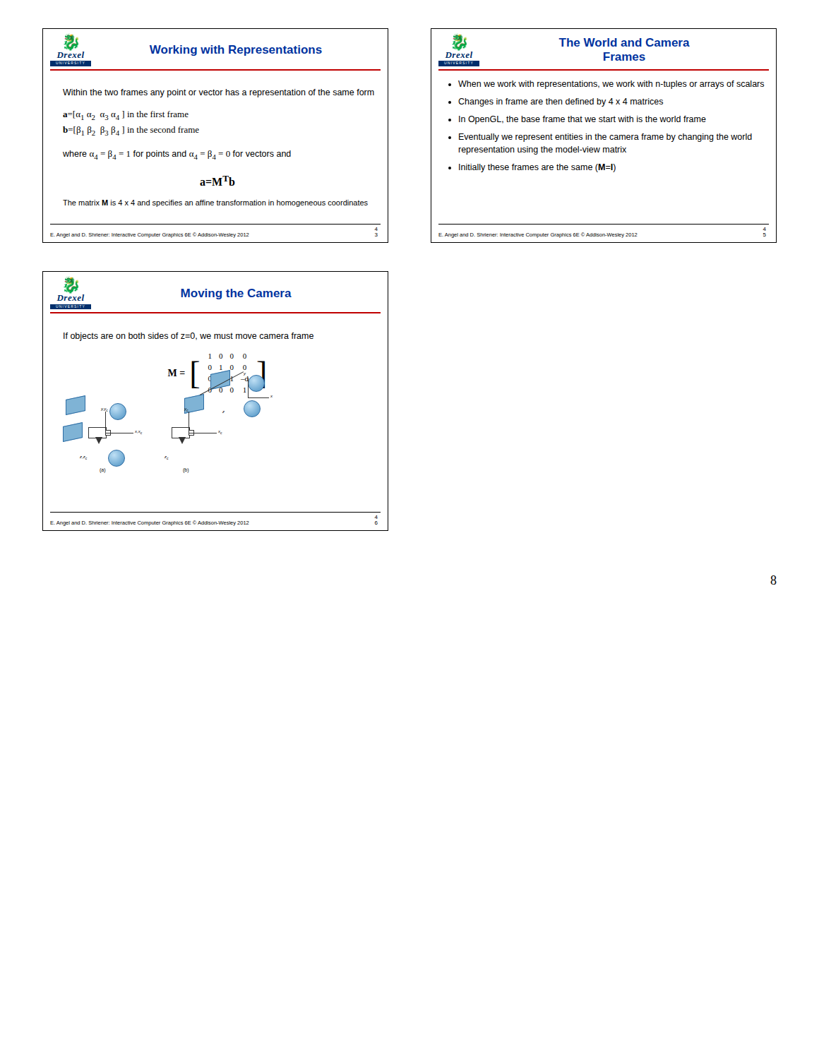🐉 Drexel UNIVERSITY
Working with Representations
Within the two frames any point or vector has a representation of the same form
a=[α1 α2 α3 α4 ] in the first frame
b=[β1 β2 β3 β4 ] in the second frame
where α4 = β4 = 1 for points and α4 = β4 = 0 for vectors and
a=MTb
The matrix M is 4 x 4 and specifies an affine transformation in homogeneous coordinates
E. Angel and D. Shriener: Interactive Computer Graphics 6E © Addison-Wesley 2012 4
3
🐉 Drexel UNIVERSITY
The World and Camera
Frames
When we work with representations, we work with n-tuples or arrays of scalars
Changes in frame are then defined by 4 x 4 matrices
In OpenGL, the base frame that we start with is the world frame
Eventually we represent entities in the camera frame by changing the world representation using the model-view matrix
Initially these frames are the same (M=I)
E. Angel and D. Shriener: Interactive Computer Graphics 6E © Addison-Wesley 2012 4
5
🐉 Drexel UNIVERSITY
Moving the Camera
If objects are on both sides of z=0, we must move camera frame
M = [
| 1 | 0 | 0 | 0 |
| 0 | 1 | 0 | 0 |
| 0 | 0 | 1 | –d |
| 0 | 0 | 0 | 1 |
]
x,xc
y,yc
z,zc
(a)
xc
yc
zc
(b)
y
x
z
E. Angel and D. Shriener: Interactive Computer Graphics 6E © Addison-Wesley 2012 4
6
8